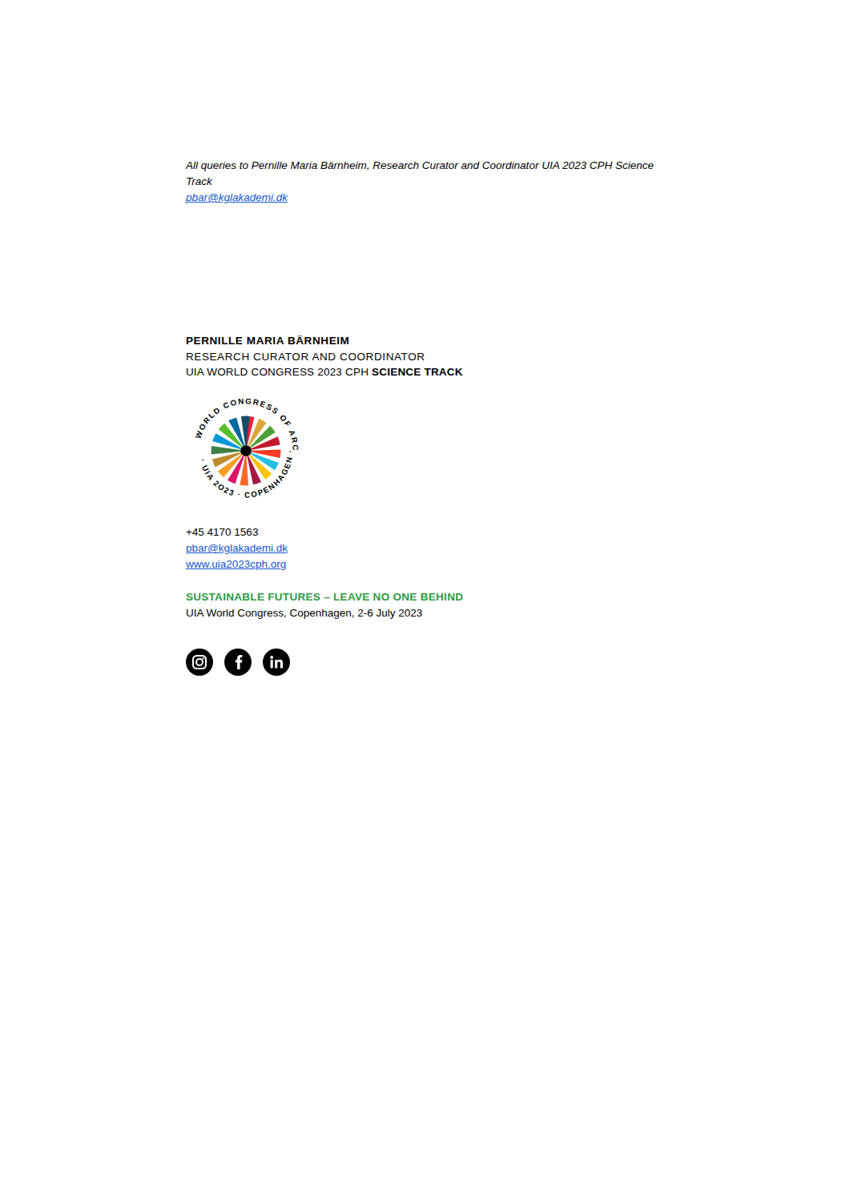All queries to Pernille Maria Bärnheim, Research Curator and Coordinator UIA 2023 CPH Science Track
pbar@kglakademi.dk
PERNILLE MARIA BÄRNHEIM
RESEARCH CURATOR AND COORDINATOR
UIA WORLD CONGRESS 2023 CPH SCIENCE TRACK
WORLD CONGRESS OF ARCHITECTS · UIA 2O23 · COPENHAGEN ·
+45 4170 1563
pbar@kglakademi.dk
www.uia2023cph.org
SUSTAINABLE FUTURES – LEAVE NO ONE BEHIND
UIA World Congress, Copenhagen, 2-6 July 2023